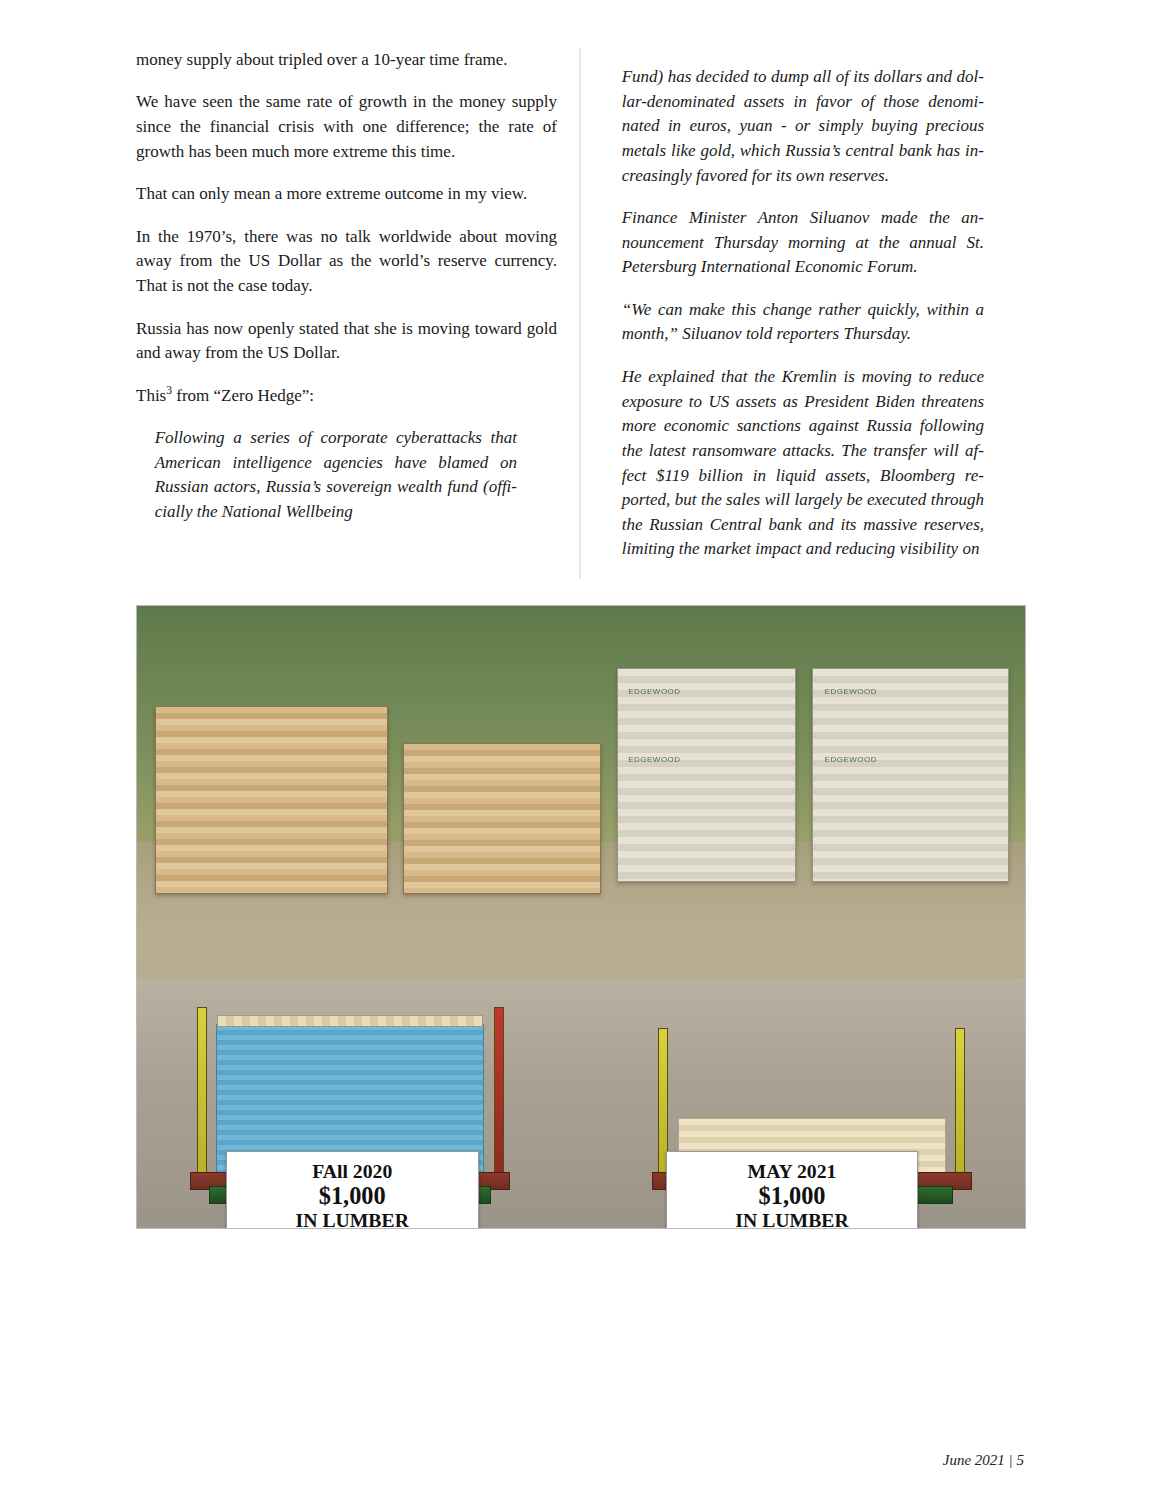money supply about tripled over a 10-year time frame.
We have seen the same rate of growth in the money supply since the financial crisis with one difference; the rate of growth has been much more extreme this time.
That can only mean a more extreme outcome in my view.
In the 1970’s, there was no talk worldwide about moving away from the US Dollar as the world’s reserve currency. That is not the case today.
Russia has now openly stated that she is moving toward gold and away from the US Dollar.
This3 from “Zero Hedge”:
Following a series of corporate cyberattacks that American intelligence agencies have blamed on Russian actors, Russia’s sovereign wealth fund (officially the National Wellbeing
Fund) has decided to dump all of its dollars and dollar-denominated assets in favor of those denominated in euros, yuan - or simply buying precious metals like gold, which Russia’s central bank has increasingly favored for its own reserves.
Finance Minister Anton Siluanov made the announcement Thursday morning at the annual St. Petersburg International Economic Forum.
“We can make this change rather quickly, within a month,” Siluanov told reporters Thursday.
He explained that the Kremlin is moving to reduce exposure to US assets as President Biden threatens more economic sanctions against Russia following the latest ransomware attacks. The transfer will affect $119 billion in liquid assets, Bloomberg reported, but the sales will largely be executed through the Russian Central bank and its massive reserves, limiting the market impact and reducing visibility on
EDGEWOOD EDGEWOOD
EDGEWOOD EDGEWOOD
FAll 2020
$1,000
IN LUMBER
MAY 2021
$1,000
IN LUMBER
June 2021 | 5